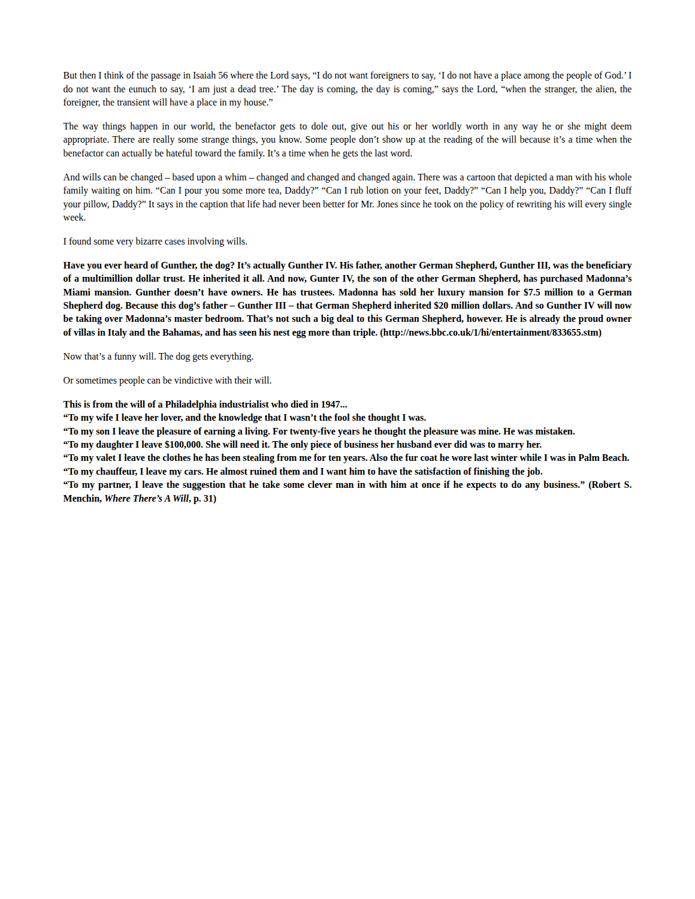But then I think of the passage in Isaiah 56 where the Lord says, “I do not want foreigners to say, ‘I do not have a place among the people of God.’ I do not want the eunuch to say, ‘I am just a dead tree.’ The day is coming, the day is coming,” says the Lord, “when the stranger, the alien, the foreigner, the transient will have a place in my house.”
The way things happen in our world, the benefactor gets to dole out, give out his or her worldly worth in any way he or she might deem appropriate. There are really some strange things, you know. Some people don’t show up at the reading of the will because it’s a time when the benefactor can actually be hateful toward the family. It’s a time when he gets the last word.
And wills can be changed – based upon a whim – changed and changed and changed again. There was a cartoon that depicted a man with his whole family waiting on him. “Can I pour you some more tea, Daddy?” “Can I rub lotion on your feet, Daddy?” “Can I help you, Daddy?” “Can I fluff your pillow, Daddy?” It says in the caption that life had never been better for Mr. Jones since he took on the policy of rewriting his will every single week.
I found some very bizarre cases involving wills.
Have you ever heard of Gunther, the dog? It’s actually Gunther IV. His father, another German Shepherd, Gunther III, was the beneficiary of a multimillion dollar trust. He inherited it all. And now, Gunter IV, the son of the other German Shepherd, has purchased Madonna’s Miami mansion. Gunther doesn’t have owners. He has trustees. Madonna has sold her luxury mansion for $7.5 million to a German Shepherd dog. Because this dog’s father – Gunther III – that German Shepherd inherited $20 million dollars. And so Gunther IV will now be taking over Madonna’s master bedroom. That’s not such a big deal to this German Shepherd, however. He is already the proud owner of villas in Italy and the Bahamas, and has seen his nest egg more than triple. (http://news.bbc.co.uk/1/hi/entertainment/833655.stm)
Now that’s a funny will. The dog gets everything.
Or sometimes people can be vindictive with their will.
This is from the will of a Philadelphia industrialist who died in 1947...
“To my wife I leave her lover, and the knowledge that I wasn’t the fool she thought I was.
“To my son I leave the pleasure of earning a living. For twenty-five years he thought the pleasure was mine. He was mistaken.
“To my daughter I leave $100,000. She will need it. The only piece of business her husband ever did was to marry her.
“To my valet I leave the clothes he has been stealing from me for ten years. Also the fur coat he wore last winter while I was in Palm Beach.
“To my chauffeur, I leave my cars. He almost ruined them and I want him to have the satisfaction of finishing the job.
“To my partner, I leave the suggestion that he take some clever man in with him at once if he expects to do any business.” (Robert S. Menchin, Where There’s A Will, p. 31)